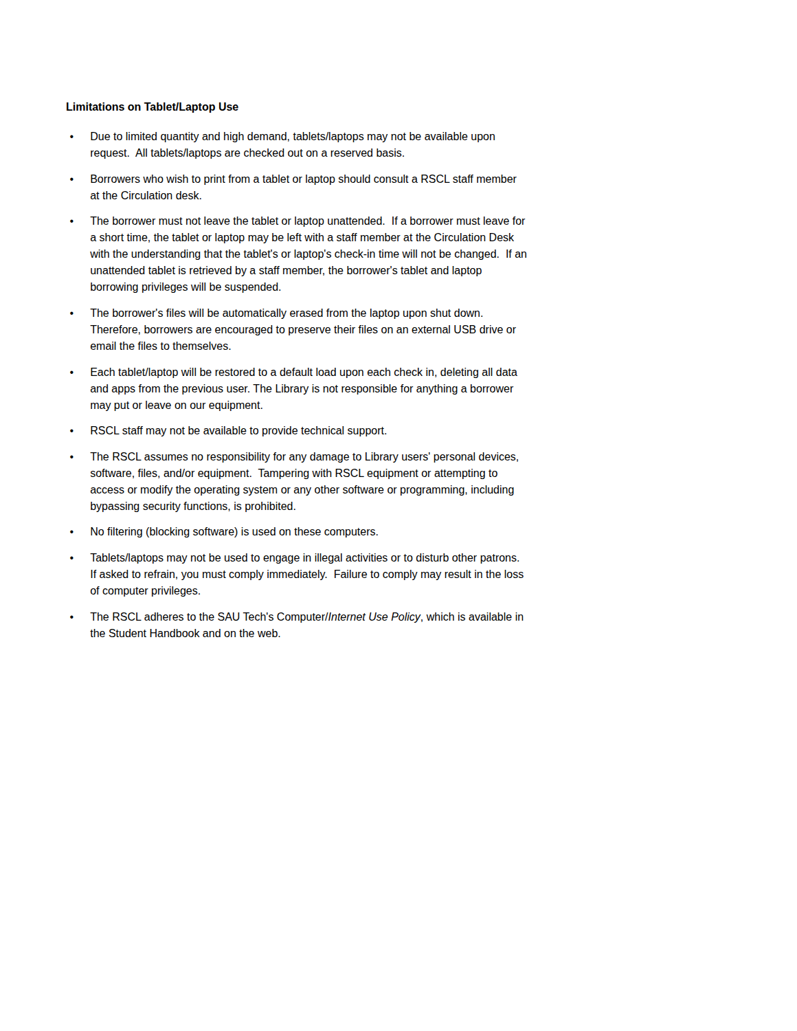Limitations on Tablet/Laptop Use
Due to limited quantity and high demand, tablets/laptops may not be available upon request. All tablets/laptops are checked out on a reserved basis.
Borrowers who wish to print from a tablet or laptop should consult a RSCL staff member at the Circulation desk.
The borrower must not leave the tablet or laptop unattended. If a borrower must leave for a short time, the tablet or laptop may be left with a staff member at the Circulation Desk with the understanding that the tablet's or laptop's check-in time will not be changed. If an unattended tablet is retrieved by a staff member, the borrower's tablet and laptop borrowing privileges will be suspended.
The borrower's files will be automatically erased from the laptop upon shut down. Therefore, borrowers are encouraged to preserve their files on an external USB drive or email the files to themselves.
Each tablet/laptop will be restored to a default load upon each check in, deleting all data and apps from the previous user. The Library is not responsible for anything a borrower may put or leave on our equipment.
RSCL staff may not be available to provide technical support.
The RSCL assumes no responsibility for any damage to Library users' personal devices, software, files, and/or equipment. Tampering with RSCL equipment or attempting to access or modify the operating system or any other software or programming, including bypassing security functions, is prohibited.
No filtering (blocking software) is used on these computers.
Tablets/laptops may not be used to engage in illegal activities or to disturb other patrons. If asked to refrain, you must comply immediately. Failure to comply may result in the loss of computer privileges.
The RSCL adheres to the SAU Tech's Computer/Internet Use Policy, which is available in the Student Handbook and on the web.